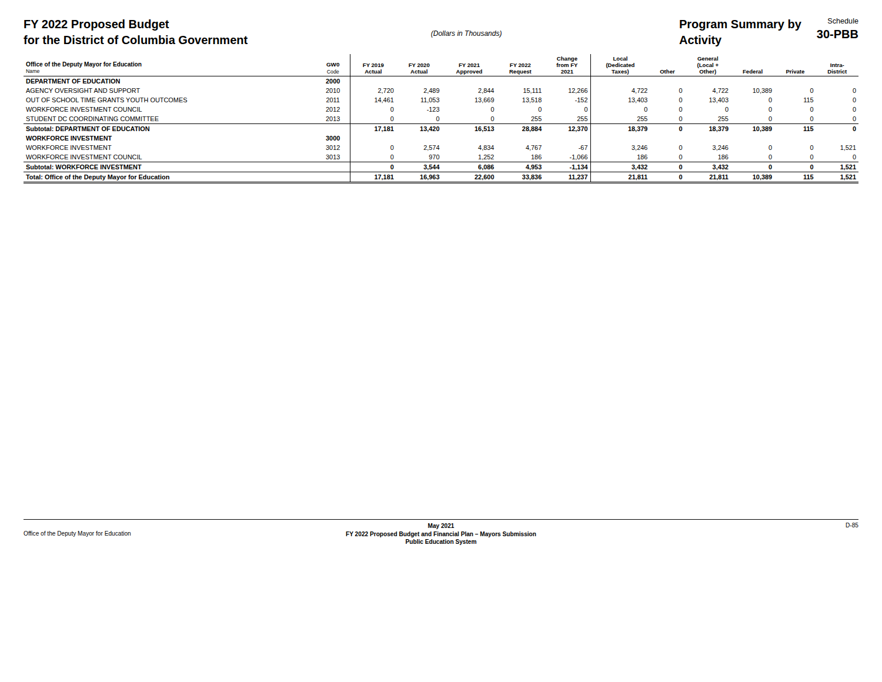FY 2022 Proposed Budget
for the District of Columbia Government
(Dollars in Thousands)
Program Summary by
Activity
Schedule
30-PBB
| Office of the Deputy Mayor for Education Name | GW0 Code | FY 2019 Actual | FY 2020 Actual | FY 2021 Approved | FY 2022 Request | Change from FY 2021 | Local (Dedicated Taxes) | Other | General (Local + Other) | Federal | Private | Intra- District |
| --- | --- | --- | --- | --- | --- | --- | --- | --- | --- | --- | --- | --- |
| DEPARTMENT OF EDUCATION | 2000 | | | | | | | | | | | |
| AGENCY OVERSIGHT AND SUPPORT | 2010 | 2,720 | 2,489 | 2,844 | 15,111 | 12,266 | 4,722 | 0 | 4,722 | 10,389 | 0 | 0 |
| OUT OF SCHOOL TIME GRANTS YOUTH OUTCOMES | 2011 | 14,461 | 11,053 | 13,669 | 13,518 | -152 | 13,403 | 0 | 13,403 | 0 | 115 | 0 |
| WORKFORCE INVESTMENT COUNCIL | 2012 | 0 | -123 | 0 | 0 | 0 | 0 | 0 | 0 | 0 | 0 | 0 |
| STUDENT DC COORDINATING COMMITTEE | 2013 | 0 | 0 | 0 | 255 | 255 | 255 | 0 | 255 | 0 | 0 | 0 |
| Subtotal: DEPARTMENT OF EDUCATION | | 17,181 | 13,420 | 16,513 | 28,884 | 12,370 | 18,379 | 0 | 18,379 | 10,389 | 115 | 0 |
| WORKFORCE INVESTMENT | 3000 | | | | | | | | | | | |
| WORKFORCE INVESTMENT | 3012 | 0 | 2,574 | 4,834 | 4,767 | -67 | 3,246 | 0 | 3,246 | 0 | 0 | 1,521 |
| WORKFORCE INVESTMENT COUNCIL | 3013 | 0 | 970 | 1,252 | 186 | -1,066 | 186 | 0 | 186 | 0 | 0 | 0 |
| Subtotal: WORKFORCE INVESTMENT | | 0 | 3,544 | 6,086 | 4,953 | -1,134 | 3,432 | 0 | 3,432 | 0 | 0 | 1,521 |
| Total: Office of the Deputy Mayor for Education | | 17,181 | 16,963 | 22,600 | 33,836 | 11,237 | 21,811 | 0 | 21,811 | 10,389 | 115 | 1,521 |
Office of the Deputy Mayor for Education
May 2021
FY 2022 Proposed Budget and Financial Plan – Mayors Submission
Public Education System
D-85